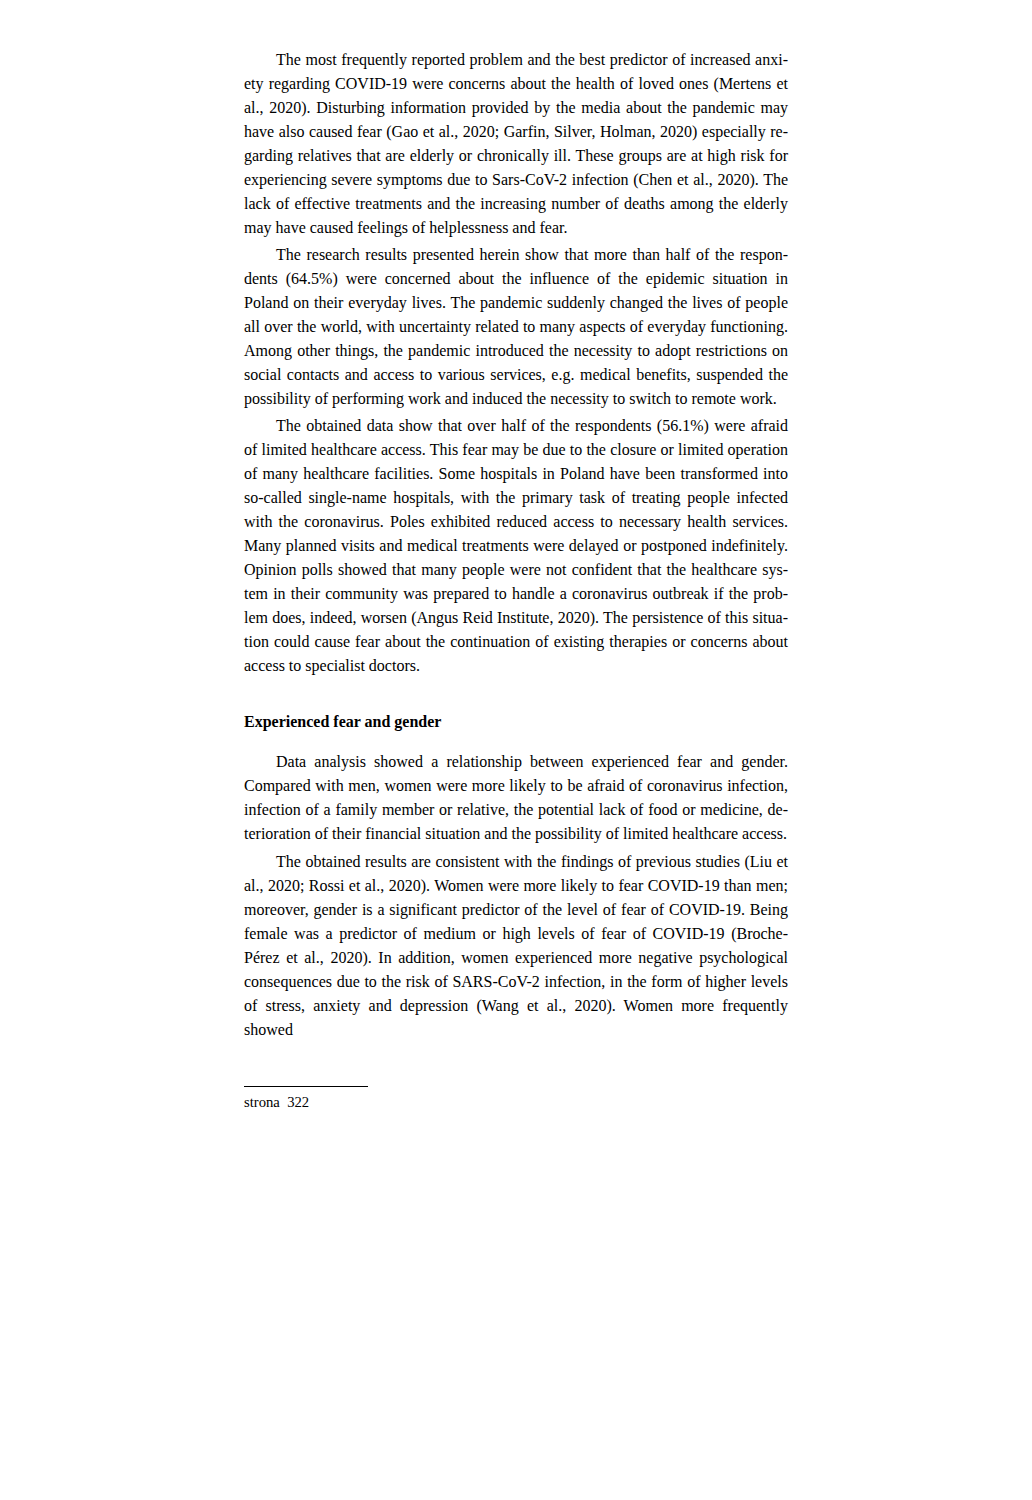The most frequently reported problem and the best predictor of increased anxiety regarding COVID-19 were concerns about the health of loved ones (Mertens et al., 2020). Disturbing information provided by the media about the pandemic may have also caused fear (Gao et al., 2020; Garfin, Silver, Holman, 2020) especially regarding relatives that are elderly or chronically ill. These groups are at high risk for experiencing severe symptoms due to Sars-CoV-2 infection (Chen et al., 2020). The lack of effective treatments and the increasing number of deaths among the elderly may have caused feelings of helplessness and fear.
The research results presented herein show that more than half of the respondents (64.5%) were concerned about the influence of the epidemic situation in Poland on their everyday lives. The pandemic suddenly changed the lives of people all over the world, with uncertainty related to many aspects of everyday functioning. Among other things, the pandemic introduced the necessity to adopt restrictions on social contacts and access to various services, e.g. medical benefits, suspended the possibility of performing work and induced the necessity to switch to remote work.
The obtained data show that over half of the respondents (56.1%) were afraid of limited healthcare access. This fear may be due to the closure or limited operation of many healthcare facilities. Some hospitals in Poland have been transformed into so-called single-name hospitals, with the primary task of treating people infected with the coronavirus. Poles exhibited reduced access to necessary health services. Many planned visits and medical treatments were delayed or postponed indefinitely. Opinion polls showed that many people were not confident that the healthcare system in their community was prepared to handle a coronavirus outbreak if the problem does, indeed, worsen (Angus Reid Institute, 2020). The persistence of this situation could cause fear about the continuation of existing therapies or concerns about access to specialist doctors.
Experienced fear and gender
Data analysis showed a relationship between experienced fear and gender. Compared with men, women were more likely to be afraid of coronavirus infection, infection of a family member or relative, the potential lack of food or medicine, deterioration of their financial situation and the possibility of limited healthcare access.
The obtained results are consistent with the findings of previous studies (Liu et al., 2020; Rossi et al., 2020). Women were more likely to fear COVID-19 than men; moreover, gender is a significant predictor of the level of fear of COVID-19. Being female was a predictor of medium or high levels of fear of COVID-19 (Broche-Pérez et al., 2020). In addition, women experienced more negative psychological consequences due to the risk of SARS-CoV-2 infection, in the form of higher levels of stress, anxiety and depression (Wang et al., 2020). Women more frequently showed
strona 322